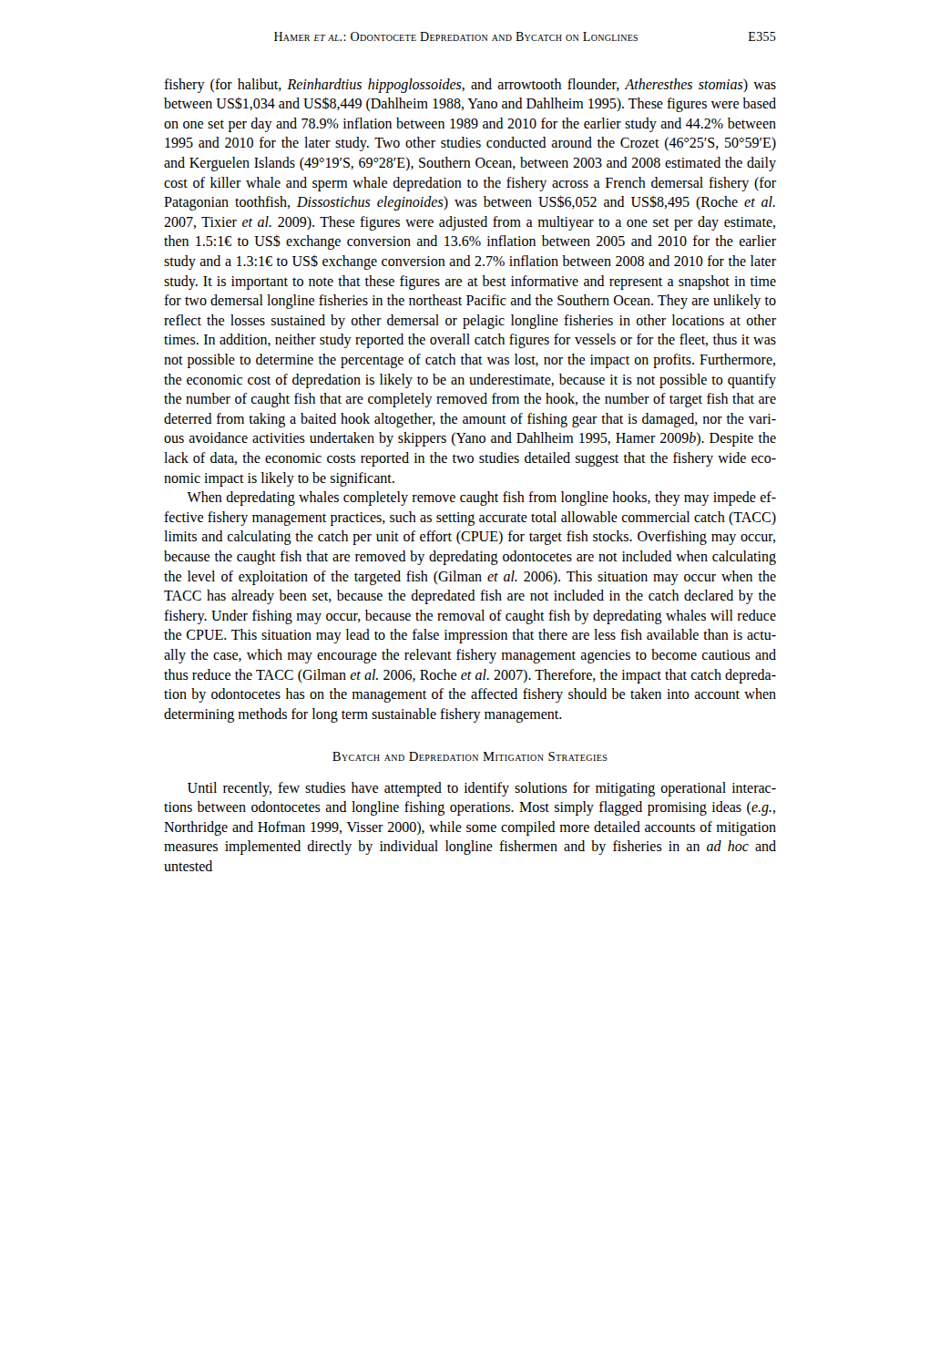E355 Hamer et al.: Odontocete Depredation and Bycatch on Longlines
fishery (for halibut, Reinhardtius hippoglossoides, and arrowtooth flounder, Atheresthes stomias) was between US$1,034 and US$8,449 (Dahlheim 1988, Yano and Dahlheim 1995). These figures were based on one set per day and 78.9% inflation between 1989 and 2010 for the earlier study and 44.2% between 1995 and 2010 for the later study. Two other studies conducted around the Crozet (46°25′S, 50°59′E) and Kerguelen Islands (49°19′S, 69°28′E), Southern Ocean, between 2003 and 2008 estimated the daily cost of killer whale and sperm whale depredation to the fishery across a French demersal fishery (for Patagonian toothfish, Dissostichus eleginoides) was between US$6,052 and US$8,495 (Roche et al. 2007, Tixier et al. 2009). These figures were adjusted from a multiyear to a one set per day estimate, then 1.5:1€ to US$ exchange conversion and 13.6% inflation between 2005 and 2010 for the earlier study and a 1.3:1€ to US$ exchange conversion and 2.7% inflation between 2008 and 2010 for the later study. It is important to note that these figures are at best informative and represent a snapshot in time for two demersal longline fisheries in the northeast Pacific and the Southern Ocean. They are unlikely to reflect the losses sustained by other demersal or pelagic longline fisheries in other locations at other times. In addition, neither study reported the overall catch figures for vessels or for the fleet, thus it was not possible to determine the percentage of catch that was lost, nor the impact on profits. Furthermore, the economic cost of depredation is likely to be an underestimate, because it is not possible to quantify the number of caught fish that are completely removed from the hook, the number of target fish that are deterred from taking a baited hook altogether, the amount of fishing gear that is damaged, nor the various avoidance activities undertaken by skippers (Yano and Dahlheim 1995, Hamer 2009b). Despite the lack of data, the economic costs reported in the two studies detailed suggest that the fishery wide economic impact is likely to be significant.
When depredating whales completely remove caught fish from longline hooks, they may impede effective fishery management practices, such as setting accurate total allowable commercial catch (TACC) limits and calculating the catch per unit of effort (CPUE) for target fish stocks. Overfishing may occur, because the caught fish that are removed by depredating odontocetes are not included when calculating the level of exploitation of the targeted fish (Gilman et al. 2006). This situation may occur when the TACC has already been set, because the depredated fish are not included in the catch declared by the fishery. Under fishing may occur, because the removal of caught fish by depredating whales will reduce the CPUE. This situation may lead to the false impression that there are less fish available than is actually the case, which may encourage the relevant fishery management agencies to become cautious and thus reduce the TACC (Gilman et al. 2006, Roche et al. 2007). Therefore, the impact that catch depredation by odontocetes has on the management of the affected fishery should be taken into account when determining methods for long term sustainable fishery management.
Bycatch and Depredation Mitigation Strategies
Until recently, few studies have attempted to identify solutions for mitigating operational interactions between odontocetes and longline fishing operations. Most simply flagged promising ideas (e.g., Northridge and Hofman 1999, Visser 2000), while some compiled more detailed accounts of mitigation measures implemented directly by individual longline fishermen and by fisheries in an ad hoc and untested